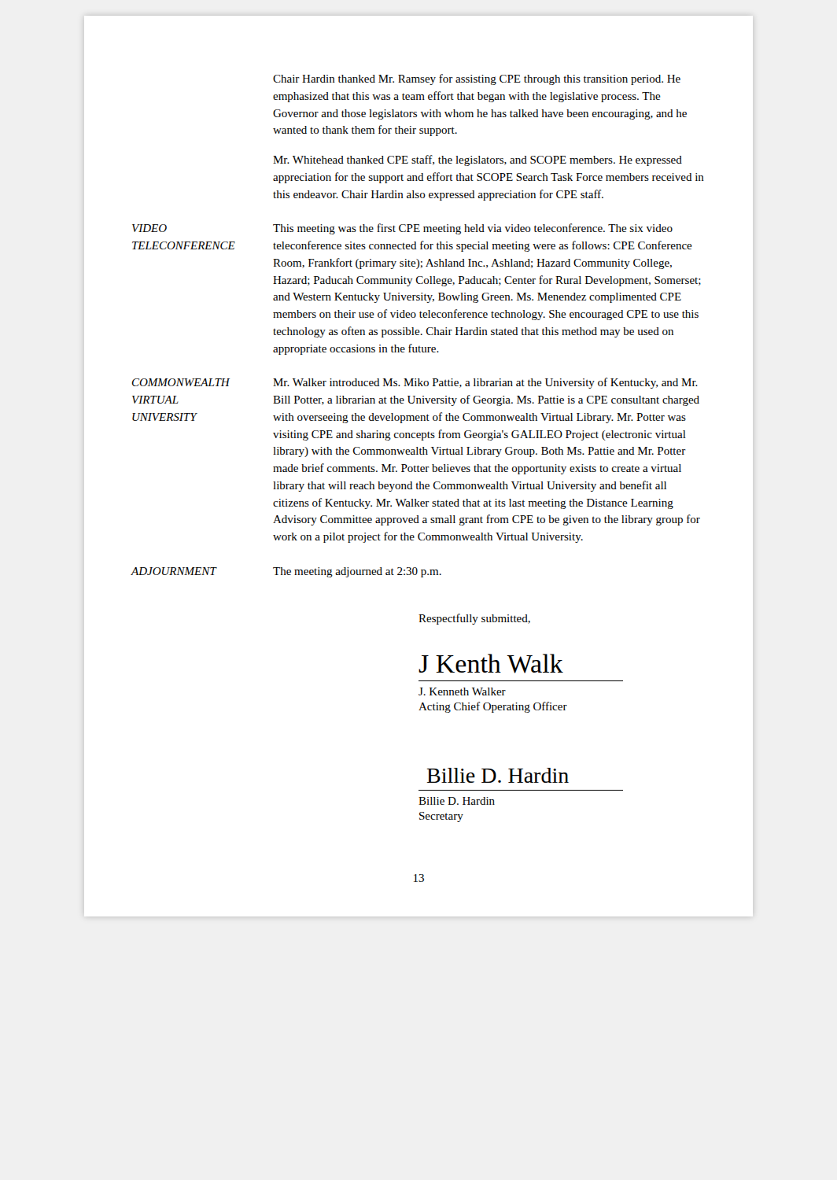Chair Hardin thanked Mr. Ramsey for assisting CPE through this transition period. He emphasized that this was a team effort that began with the legislative process. The Governor and those legislators with whom he has talked have been encouraging, and he wanted to thank them for their support.
Mr. Whitehead thanked CPE staff, the legislators, and SCOPE members. He expressed appreciation for the support and effort that SCOPE Search Task Force members received in this endeavor. Chair Hardin also expressed appreciation for CPE staff.
VIDEO
TELECONFERENCE
This meeting was the first CPE meeting held via video teleconference. The six video teleconference sites connected for this special meeting were as follows: CPE Conference Room, Frankfort (primary site); Ashland Inc., Ashland; Hazard Community College, Hazard; Paducah Community College, Paducah; Center for Rural Development, Somerset; and Western Kentucky University, Bowling Green. Ms. Menendez complimented CPE members on their use of video teleconference technology. She encouraged CPE to use this technology as often as possible. Chair Hardin stated that this method may be used on appropriate occasions in the future.
COMMONWEALTH
VIRTUAL
UNIVERSITY
Mr. Walker introduced Ms. Miko Pattie, a librarian at the University of Kentucky, and Mr. Bill Potter, a librarian at the University of Georgia. Ms. Pattie is a CPE consultant charged with overseeing the development of the Commonwealth Virtual Library. Mr. Potter was visiting CPE and sharing concepts from Georgia's GALILEO Project (electronic virtual library) with the Commonwealth Virtual Library Group. Both Ms. Pattie and Mr. Potter made brief comments. Mr. Potter believes that the opportunity exists to create a virtual library that will reach beyond the Commonwealth Virtual University and benefit all citizens of Kentucky. Mr. Walker stated that at its last meeting the Distance Learning Advisory Committee approved a small grant from CPE to be given to the library group for work on a pilot project for the Commonwealth Virtual University.
ADJOURNMENT
The meeting adjourned at 2:30 p.m.
Respectfully submitted,
J Kenth Walk
J. Kenneth Walker
Acting Chief Operating Officer
Billie D. Hardin
Billie D. Hardin
Secretary
13